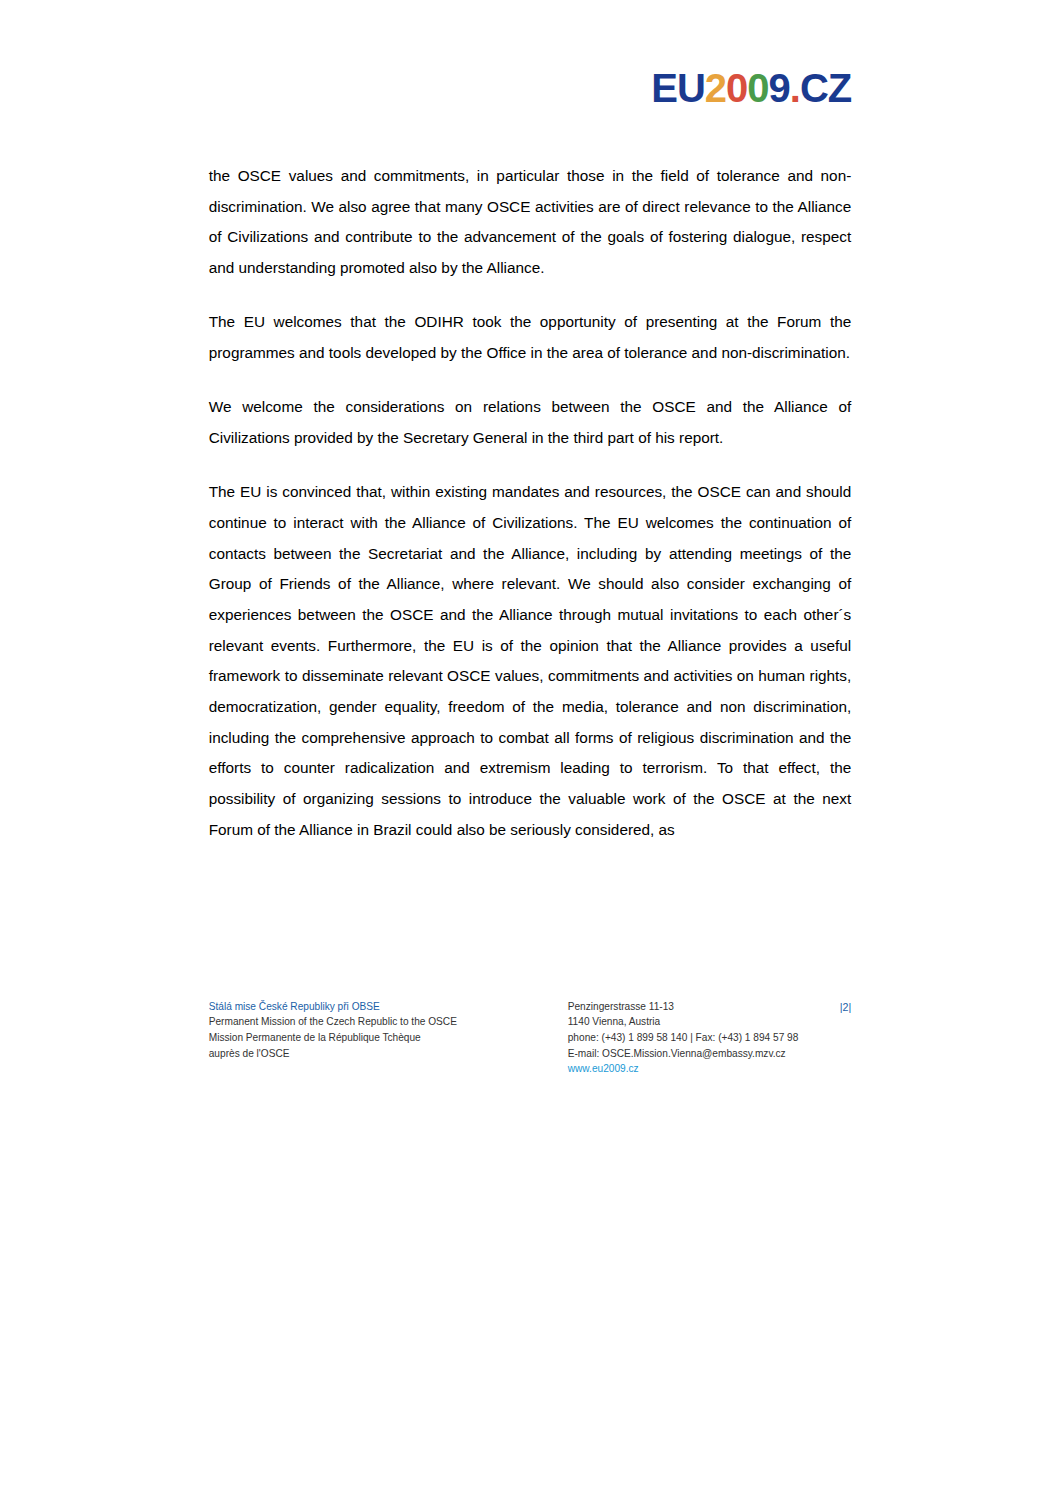EU 2009. CZ
the OSCE values and commitments, in particular those in the field of tolerance and non-discrimination. We also agree that many OSCE activities are of direct relevance to the Alliance of Civilizations and contribute to the advancement of the goals of fostering dialogue, respect and understanding promoted also by the Alliance.
The EU welcomes that the ODIHR took the opportunity of presenting at the Forum the programmes and tools developed by the Office in the area of tolerance and non-discrimination.
We welcome the considerations on relations between the OSCE and the Alliance of Civilizations provided by the Secretary General in the third part of his report.
The EU is convinced that, within existing mandates and resources, the OSCE can and should continue to interact with the Alliance of Civilizations. The EU welcomes the continuation of contacts between the Secretariat and the Alliance, including by attending meetings of the Group of Friends of the Alliance, where relevant. We should also consider exchanging of experiences between the OSCE and the Alliance through mutual invitations to each other´s relevant events. Furthermore, the EU is of the opinion that the Alliance provides a useful framework to disseminate relevant OSCE values, commitments and activities on human rights, democratization, gender equality, freedom of the media, tolerance and non discrimination, including the comprehensive approach to combat all forms of religious discrimination and the efforts to counter radicalization and extremism leading to terrorism. To that effect, the possibility of organizing sessions to introduce the valuable work of the OSCE at the next Forum of the Alliance in Brazil could also be seriously considered, as
Stálá mise České Republiky při OBSE
Permanent Mission of the Czech Republic to the OSCE
Mission Permanente de la République Tchèque
auprès de l'OSCE
|2|
Penzingerstrasse 11-13
1140 Vienna, Austria
phone: (+43) 1 899 58 140 | Fax: (+43) 1 894 57 98
E-mail: OSCE.Mission.Vienna@embassy.mzv.cz
www.eu2009.cz